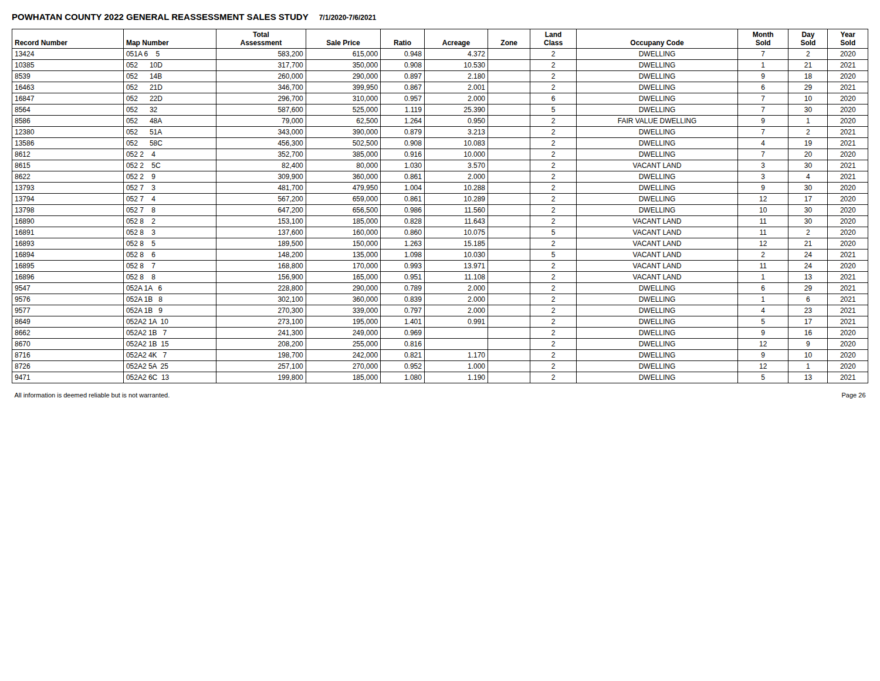POWHATAN COUNTY 2022 GENERAL REASSESSMENT SALES STUDY
7/1/2020-7/6/2021
| Record Number | Map Number | Total Assessment | Sale Price | Ratio | Acreage | Zone | Land Class | Occupany Code | Month Sold | Day Sold | Year Sold |
| --- | --- | --- | --- | --- | --- | --- | --- | --- | --- | --- | --- |
| 13424 | 051A 6 5 | 583,200 | 615,000 | 0.948 | 4.372 | | 2 | DWELLING | 7 | 2 | 2020 |
| 10385 | 052 10D | 317,700 | 350,000 | 0.908 | 10.530 | | 2 | DWELLING | 1 | 21 | 2021 |
| 8539 | 052 14B | 260,000 | 290,000 | 0.897 | 2.180 | | 2 | DWELLING | 9 | 18 | 2020 |
| 16463 | 052 21D | 346,700 | 399,950 | 0.867 | 2.001 | | 2 | DWELLING | 6 | 29 | 2021 |
| 16847 | 052 22D | 296,700 | 310,000 | 0.957 | 2.000 | | 6 | DWELLING | 7 | 10 | 2020 |
| 8564 | 052 32 | 587,600 | 525,000 | 1.119 | 25.390 | | 5 | DWELLING | 7 | 30 | 2020 |
| 8586 | 052 48A | 79,000 | 62,500 | 1.264 | 0.950 | | 2 | FAIR VALUE DWELLING | 9 | 1 | 2020 |
| 12380 | 052 51A | 343,000 | 390,000 | 0.879 | 3.213 | | 2 | DWELLING | 7 | 2 | 2021 |
| 13586 | 052 58C | 456,300 | 502,500 | 0.908 | 10.083 | | 2 | DWELLING | 4 | 19 | 2021 |
| 8612 | 052 2 4 | 352,700 | 385,000 | 0.916 | 10.000 | | 2 | DWELLING | 7 | 20 | 2020 |
| 8615 | 052 2 5C | 82,400 | 80,000 | 1.030 | 3.570 | | 2 | VACANT LAND | 3 | 30 | 2021 |
| 8622 | 052 2 9 | 309,900 | 360,000 | 0.861 | 2.000 | | 2 | DWELLING | 3 | 4 | 2021 |
| 13793 | 052 7 3 | 481,700 | 479,950 | 1.004 | 10.288 | | 2 | DWELLING | 9 | 30 | 2020 |
| 13794 | 052 7 4 | 567,200 | 659,000 | 0.861 | 10.289 | | 2 | DWELLING | 12 | 17 | 2020 |
| 13798 | 052 7 8 | 647,200 | 656,500 | 0.986 | 11.560 | | 2 | DWELLING | 10 | 30 | 2020 |
| 16890 | 052 8 2 | 153,100 | 185,000 | 0.828 | 11.643 | | 2 | VACANT LAND | 11 | 30 | 2020 |
| 16891 | 052 8 3 | 137,600 | 160,000 | 0.860 | 10.075 | | 5 | VACANT LAND | 11 | 2 | 2020 |
| 16893 | 052 8 5 | 189,500 | 150,000 | 1.263 | 15.185 | | 2 | VACANT LAND | 12 | 21 | 2020 |
| 16894 | 052 8 6 | 148,200 | 135,000 | 1.098 | 10.030 | | 5 | VACANT LAND | 2 | 24 | 2021 |
| 16895 | 052 8 7 | 168,800 | 170,000 | 0.993 | 13.971 | | 2 | VACANT LAND | 11 | 24 | 2020 |
| 16896 | 052 8 8 | 156,900 | 165,000 | 0.951 | 11.108 | | 2 | VACANT LAND | 1 | 13 | 2021 |
| 9547 | 052A 1A 6 | 228,800 | 290,000 | 0.789 | 2.000 | | 2 | DWELLING | 6 | 29 | 2021 |
| 9576 | 052A 1B 8 | 302,100 | 360,000 | 0.839 | 2.000 | | 2 | DWELLING | 1 | 6 | 2021 |
| 9577 | 052A 1B 9 | 270,300 | 339,000 | 0.797 | 2.000 | | 2 | DWELLING | 4 | 23 | 2021 |
| 8649 | 052A2 1A 10 | 273,100 | 195,000 | 1.401 | 0.991 | | 2 | DWELLING | 5 | 17 | 2021 |
| 8662 | 052A2 1B 7 | 241,300 | 249,000 | 0.969 | | | 2 | DWELLING | 9 | 16 | 2020 |
| 8670 | 052A2 1B 15 | 208,200 | 255,000 | 0.816 | | | 2 | DWELLING | 12 | 9 | 2020 |
| 8716 | 052A2 4K 7 | 198,700 | 242,000 | 0.821 | 1.170 | | 2 | DWELLING | 9 | 10 | 2020 |
| 8726 | 052A2 5A 25 | 257,100 | 270,000 | 0.952 | 1.000 | | 2 | DWELLING | 12 | 1 | 2020 |
| 9471 | 052A2 6C 13 | 199,800 | 185,000 | 1.080 | 1.190 | | 2 | DWELLING | 5 | 13 | 2021 |
| All information is deemed reliable but is not warranted. | Page 26 |